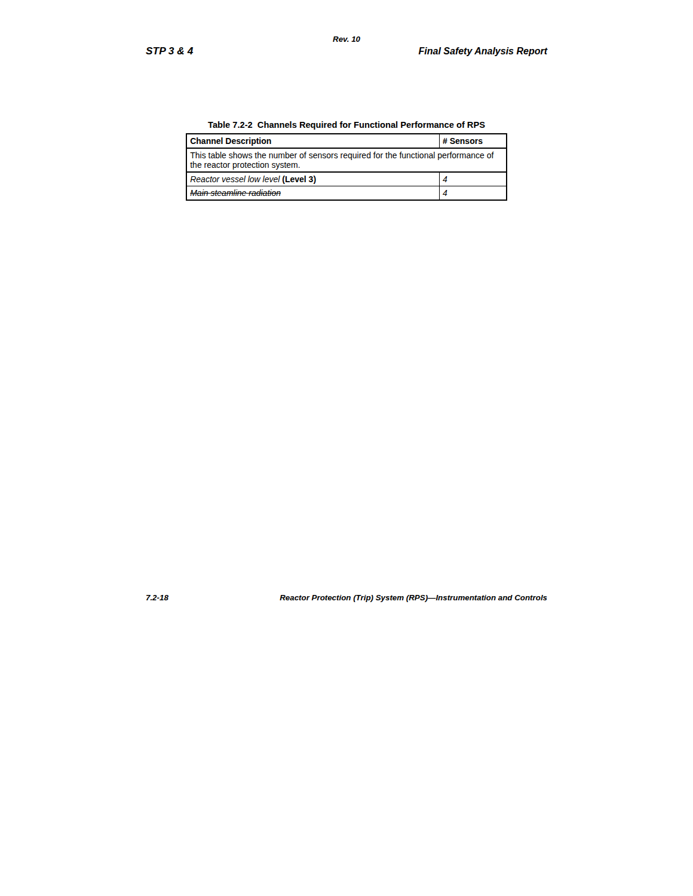Rev. 10
STP 3 & 4
Final Safety Analysis Report
Table 7.2-2 Channels Required for Functional Performance of RPS
| This table shows the number of sensors required for the functional performance of the reactor protection system. |
| Channel Description | # Sensors |
| Reactor vessel low level (Level 3) | 4 |
| Main steamline radiation | 4 |
7.2-18
Reactor Protection (Trip) System (RPS)—Instrumentation and Controls